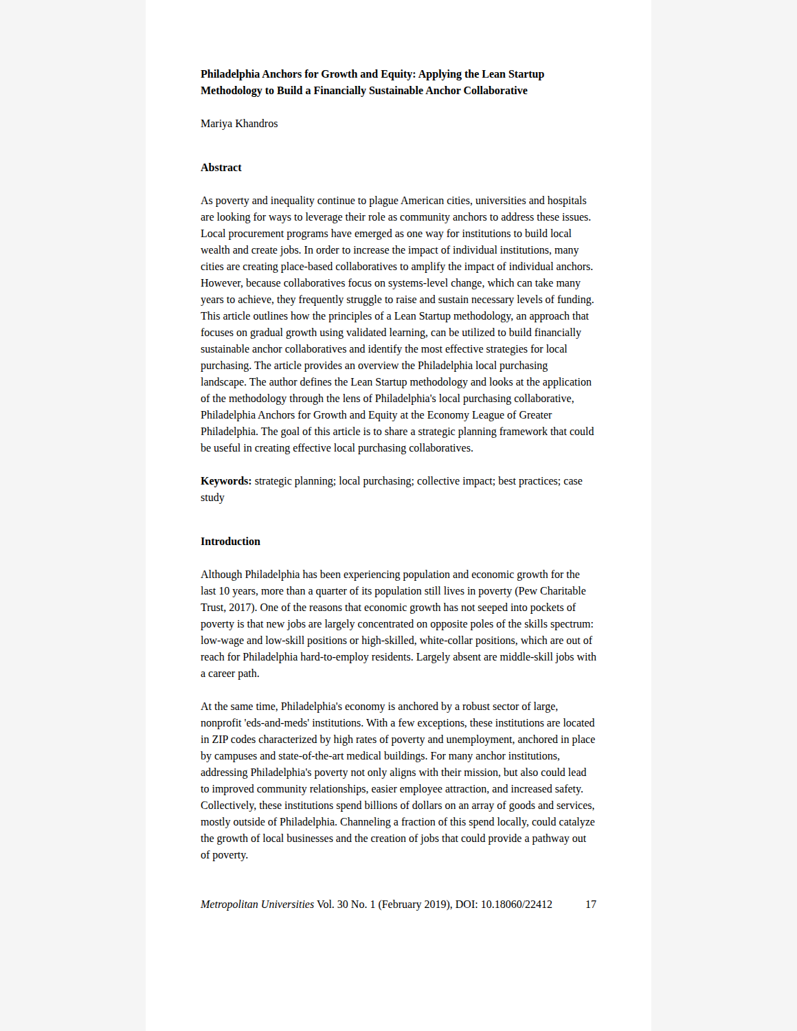Philadelphia Anchors for Growth and Equity: Applying the Lean Startup Methodology to Build a Financially Sustainable Anchor Collaborative
Mariya Khandros
Abstract
As poverty and inequality continue to plague American cities, universities and hospitals are looking for ways to leverage their role as community anchors to address these issues. Local procurement programs have emerged as one way for institutions to build local wealth and create jobs. In order to increase the impact of individual institutions, many cities are creating place-based collaboratives to amplify the impact of individual anchors. However, because collaboratives focus on systems-level change, which can take many years to achieve, they frequently struggle to raise and sustain necessary levels of funding. This article outlines how the principles of a Lean Startup methodology, an approach that focuses on gradual growth using validated learning, can be utilized to build financially sustainable anchor collaboratives and identify the most effective strategies for local purchasing. The article provides an overview the Philadelphia local purchasing landscape. The author defines the Lean Startup methodology and looks at the application of the methodology through the lens of Philadelphia's local purchasing collaborative, Philadelphia Anchors for Growth and Equity at the Economy League of Greater Philadelphia. The goal of this article is to share a strategic planning framework that could be useful in creating effective local purchasing collaboratives.
Keywords: strategic planning; local purchasing; collective impact; best practices; case study
Introduction
Although Philadelphia has been experiencing population and economic growth for the last 10 years, more than a quarter of its population still lives in poverty (Pew Charitable Trust, 2017). One of the reasons that economic growth has not seeped into pockets of poverty is that new jobs are largely concentrated on opposite poles of the skills spectrum: low-wage and low-skill positions or high-skilled, white-collar positions, which are out of reach for Philadelphia hard-to-employ residents. Largely absent are middle-skill jobs with a career path.
At the same time, Philadelphia's economy is anchored by a robust sector of large, nonprofit 'eds-and-meds' institutions. With a few exceptions, these institutions are located in ZIP codes characterized by high rates of poverty and unemployment, anchored in place by campuses and state-of-the-art medical buildings. For many anchor institutions, addressing Philadelphia's poverty not only aligns with their mission, but also could lead to improved community relationships, easier employee attraction, and increased safety. Collectively, these institutions spend billions of dollars on an array of goods and services, mostly outside of Philadelphia. Channeling a fraction of this spend locally, could catalyze the growth of local businesses and the creation of jobs that could provide a pathway out of poverty.
Metropolitan Universities Vol. 30 No. 1 (February 2019), DOI: 10.18060/22412 17